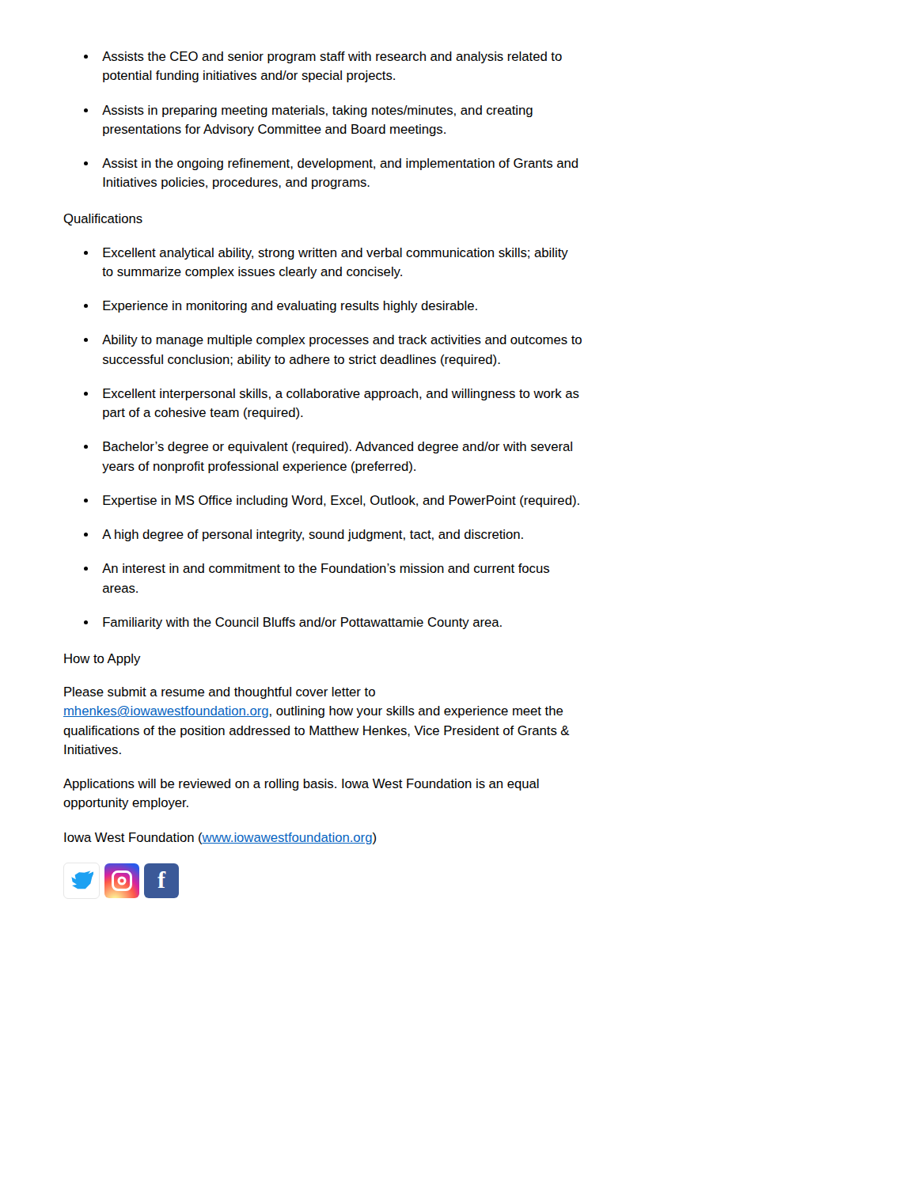Assists the CEO and senior program staff with research and analysis related to potential funding initiatives and/or special projects.
Assists in preparing meeting materials, taking notes/minutes, and creating presentations for Advisory Committee and Board meetings.
Assist in the ongoing refinement, development, and implementation of Grants and Initiatives policies, procedures, and programs.
Qualifications
Excellent analytical ability, strong written and verbal communication skills; ability to summarize complex issues clearly and concisely.
Experience in monitoring and evaluating results highly desirable.
Ability to manage multiple complex processes and track activities and outcomes to successful conclusion; ability to adhere to strict deadlines (required).
Excellent interpersonal skills, a collaborative approach, and willingness to work as part of a cohesive team (required).
Bachelor’s degree or equivalent (required). Advanced degree and/or with several years of nonprofit professional experience (preferred).
Expertise in MS Office including Word, Excel, Outlook, and PowerPoint (required).
A high degree of personal integrity, sound judgment, tact, and discretion.
An interest in and commitment to the Foundation’s mission and current focus areas.
Familiarity with the Council Bluffs and/or Pottawattamie County area.
How to Apply
Please submit a resume and thoughtful cover letter to mhenkes@iowawestfoundation.org, outlining how your skills and experience meet the qualifications of the position addressed to Matthew Henkes, Vice President of Grants & Initiatives.
Applications will be reviewed on a rolling basis. Iowa West Foundation is an equal opportunity employer.
Iowa West Foundation (www.iowawestfoundation.org)